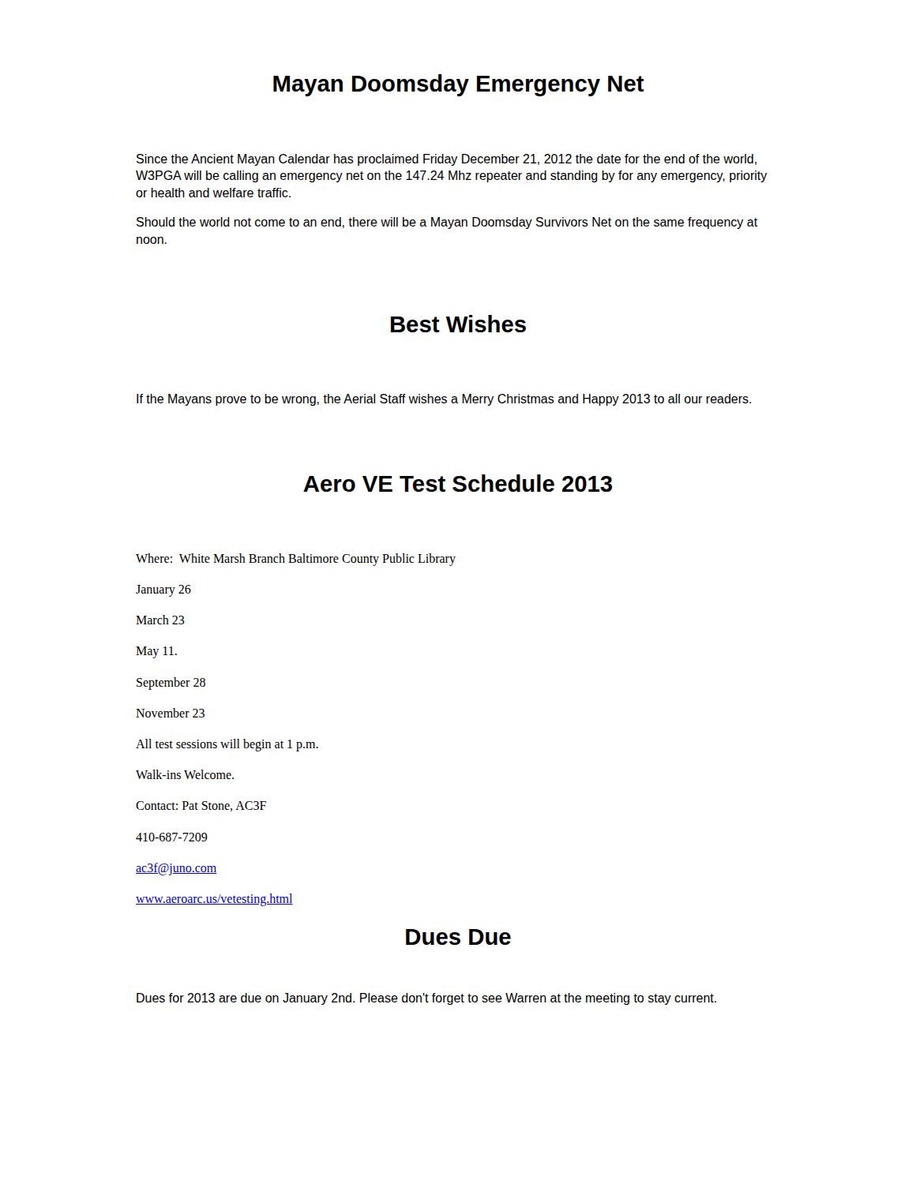Mayan Doomsday Emergency Net
Since the Ancient Mayan Calendar has proclaimed Friday December 21, 2012 the date for the end of the world,
W3PGA will be calling an emergency net on the 147.24 Mhz repeater and standing by for any emergency, priority or health and welfare traffic.
Should the world not come to an end, there will be a Mayan Doomsday Survivors Net on the same frequency at noon.
Best Wishes
If the Mayans prove to be wrong, the Aerial Staff wishes a Merry Christmas and Happy 2013 to all our readers.
Aero VE Test Schedule 2013
Where: White Marsh Branch Baltimore County Public Library
January 26
March 23
May 11.
September 28
November 23
All test sessions will begin at 1 p.m.
Walk-ins Welcome.
Contact: Pat Stone, AC3F
410-687-7209
ac3f@juno.com
www.aeroarc.us/vetesting.html
Dues Due
Dues for 2013 are due on January 2nd. Please don't forget to see Warren at the meeting to stay current.